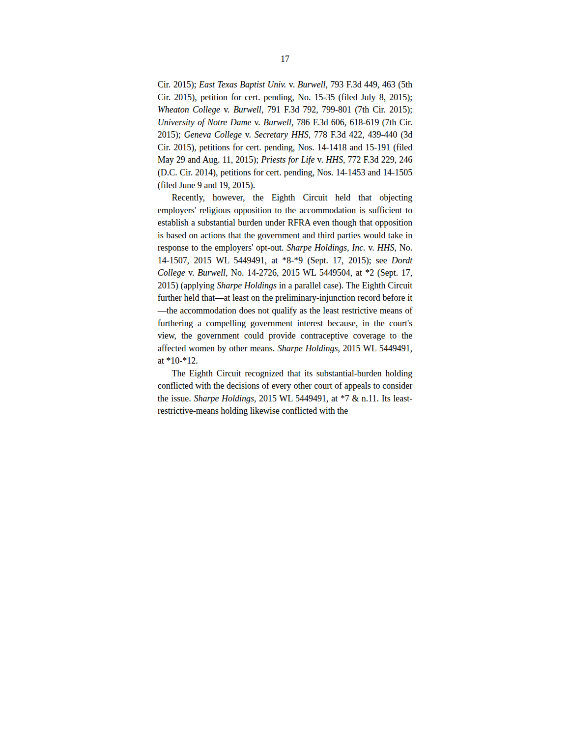17
Cir. 2015); East Texas Baptist Univ. v. Burwell, 793 F.3d 449, 463 (5th Cir. 2015), petition for cert. pending, No. 15-35 (filed July 8, 2015); Wheaton College v. Burwell, 791 F.3d 792, 799-801 (7th Cir. 2015); University of Notre Dame v. Burwell, 786 F.3d 606, 618-619 (7th Cir. 2015); Geneva College v. Secretary HHS, 778 F.3d 422, 439-440 (3d Cir. 2015), petitions for cert. pending, Nos. 14-1418 and 15-191 (filed May 29 and Aug. 11, 2015); Priests for Life v. HHS, 772 F.3d 229, 246 (D.C. Cir. 2014), petitions for cert. pending, Nos. 14-1453 and 14-1505 (filed June 9 and 19, 2015).
Recently, however, the Eighth Circuit held that objecting employers' religious opposition to the accommodation is sufficient to establish a substantial burden under RFRA even though that opposition is based on actions that the government and third parties would take in response to the employers' opt-out. Sharpe Holdings, Inc. v. HHS, No. 14-1507, 2015 WL 5449491, at *8-*9 (Sept. 17, 2015); see Dordt College v. Burwell, No. 14-2726, 2015 WL 5449504, at *2 (Sept. 17, 2015) (applying Sharpe Holdings in a parallel case). The Eighth Circuit further held that—at least on the preliminary-injunction record before it—the accommodation does not qualify as the least restrictive means of furthering a compelling government interest because, in the court's view, the government could provide contraceptive coverage to the affected women by other means. Sharpe Holdings, 2015 WL 5449491, at *10-*12.
The Eighth Circuit recognized that its substantial-burden holding conflicted with the decisions of every other court of appeals to consider the issue. Sharpe Holdings, 2015 WL 5449491, at *7 & n.11. Its least-restrictive-means holding likewise conflicted with the